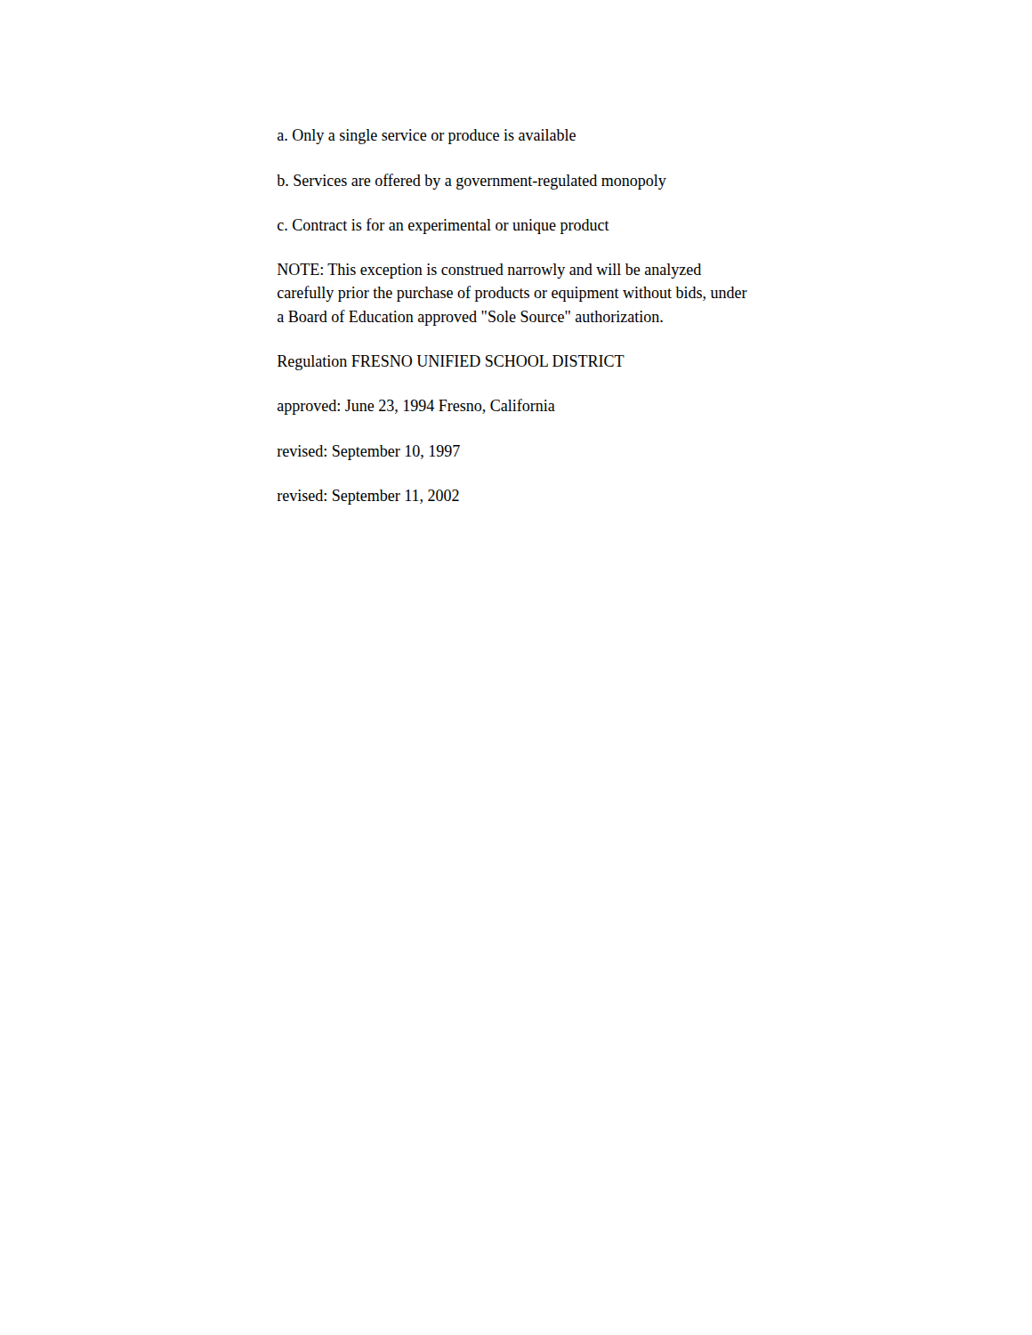a. Only a single service or produce is available
b. Services are offered by a government-regulated monopoly
c. Contract is for an experimental or unique product
NOTE: This exception is construed narrowly and will be analyzed carefully prior the purchase of products or equipment without bids, under a Board of Education approved "Sole Source" authorization.
Regulation FRESNO UNIFIED SCHOOL DISTRICT
approved: June 23, 1994 Fresno, California
revised: September 10, 1997
revised: September 11, 2002